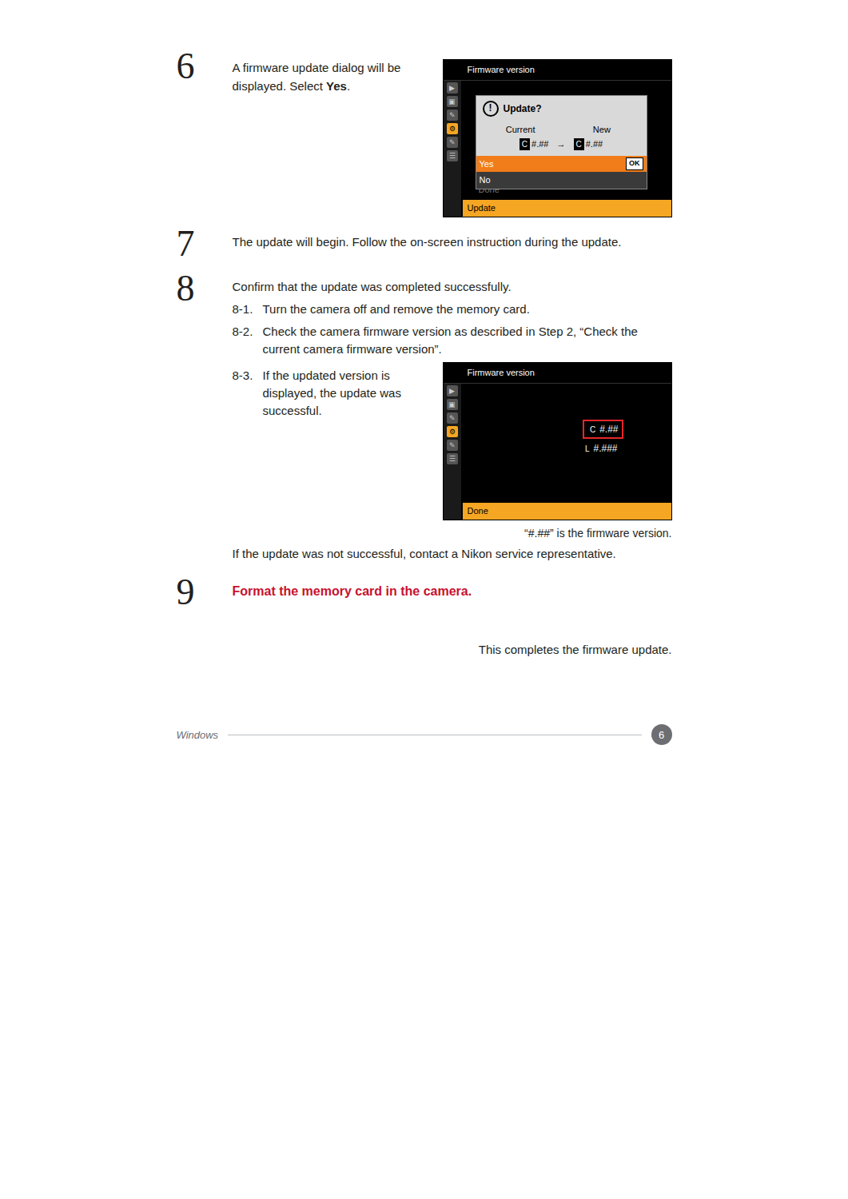6
A firmware update dialog will be displayed. Select Yes.
Firmware version
▶ ▣ ✎ ⚙ ✎ ☰
Done
! Update?
Current
New
C#.## → C#.##
Yes OK
No
Update
7
The update will begin. Follow the on-screen instruction during the update.
8
Confirm that the update was completed successfully.
8-1. Turn the camera off and remove the memory card.
8-2. Check the camera firmware version as described in Step 2, “Check the current camera firmware version”.
8-3. If the updated version is displayed, the update was successful.
Firmware version
▶ ▣ ✎ ⚙ ✎ ☰
C#.##
L#.###
Done
“#.##” is the firmware version.
If the update was not successful, contact a Nikon service representative.
9
Format the memory card in the camera.
This completes the firmware update.
Windows
6